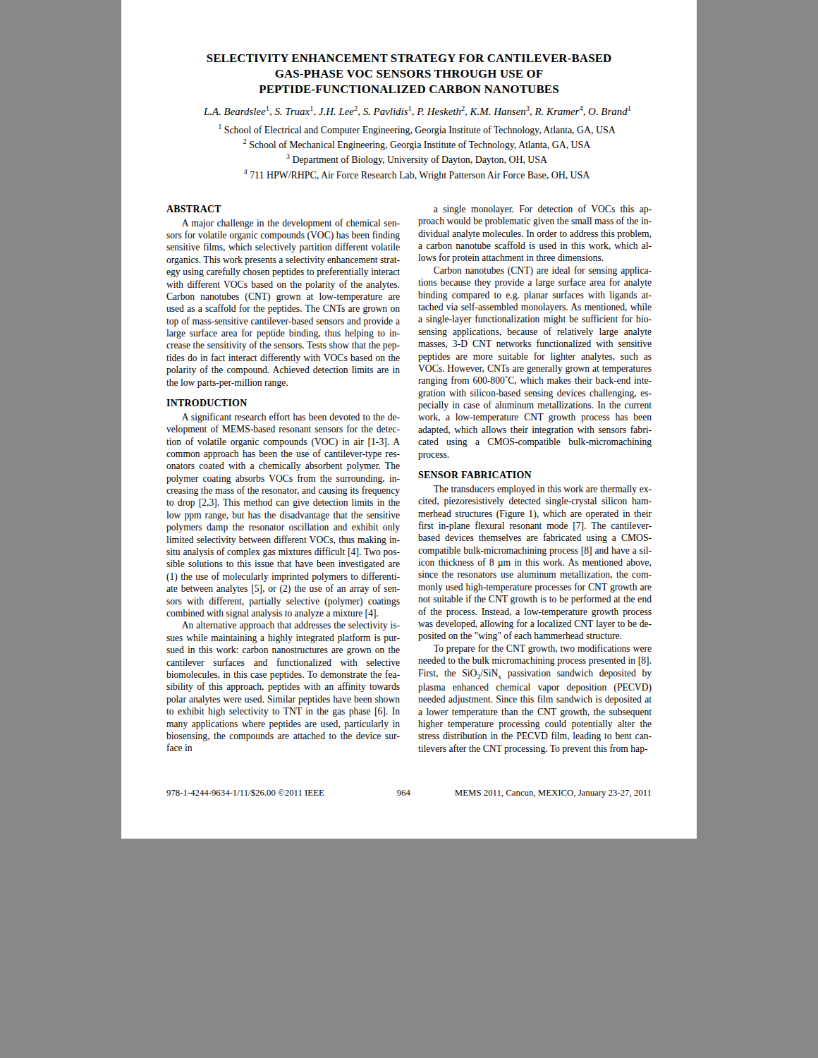SELECTIVITY ENHANCEMENT STRATEGY FOR CANTILEVER-BASED
GAS-PHASE VOC SENSORS THROUGH USE OF
PEPTIDE-FUNCTIONALIZED CARBON NANOTUBES
L.A. Beardslee1, S. Truax1, J.H. Lee2, S. Pavlidis1, P. Hesketh2, K.M. Hansen3, R. Kramer4, O. Brand1
1 School of Electrical and Computer Engineering, Georgia Institute of Technology, Atlanta, GA, USA
2 School of Mechanical Engineering, Georgia Institute of Technology, Atlanta, GA, USA
3 Department of Biology, University of Dayton, Dayton, OH, USA
4 711 HPW/RHPC, Air Force Research Lab, Wright Patterson Air Force Base, OH, USA
ABSTRACT
A major challenge in the development of chemical sensors for volatile organic compounds (VOC) has been finding sensitive films, which selectively partition different volatile organics. This work presents a selectivity enhancement strategy using carefully chosen peptides to preferentially interact with different VOCs based on the polarity of the analytes. Carbon nanotubes (CNT) grown at low-temperature are used as a scaffold for the peptides. The CNTs are grown on top of mass-sensitive cantilever-based sensors and provide a large surface area for peptide binding, thus helping to increase the sensitivity of the sensors. Tests show that the peptides do in fact interact differently with VOCs based on the polarity of the compound. Achieved detection limits are in the low parts-per-million range.
INTRODUCTION
A significant research effort has been devoted to the development of MEMS-based resonant sensors for the detection of volatile organic compounds (VOC) in air [1-3]. A common approach has been the use of cantilever-type resonators coated with a chemically absorbent polymer. The polymer coating absorbs VOCs from the surrounding, increasing the mass of the resonator, and causing its frequency to drop [2,3]. This method can give detection limits in the low ppm range, but has the disadvantage that the sensitive polymers damp the resonator oscillation and exhibit only limited selectivity between different VOCs, thus making in-situ analysis of complex gas mixtures difficult [4]. Two possible solutions to this issue that have been investigated are (1) the use of molecularly imprinted polymers to differentiate between analytes [5], or (2) the use of an array of sensors with different, partially selective (polymer) coatings combined with signal analysis to analyze a mixture [4].
An alternative approach that addresses the selectivity issues while maintaining a highly integrated platform is pursued in this work: carbon nanostructures are grown on the cantilever surfaces and functionalized with selective biomolecules, in this case peptides. To demonstrate the feasibility of this approach, peptides with an affinity towards polar analytes were used. Similar peptides have been shown to exhibit high selectivity to TNT in the gas phase [6]. In many applications where peptides are used, particularly in biosensing, the compounds are attached to the device surface in
a single monolayer. For detection of VOCs this approach would be problematic given the small mass of the individual analyte molecules. In order to address this problem, a carbon nanotube scaffold is used in this work, which allows for protein attachment in three dimensions.
Carbon nanotubes (CNT) are ideal for sensing applications because they provide a large surface area for analyte binding compared to e.g. planar surfaces with ligands attached via self-assembled monolayers. As mentioned, while a single-layer functionalization might be sufficient for bio-sensing applications, because of relatively large analyte masses, 3-D CNT networks functionalized with sensitive peptides are more suitable for lighter analytes, such as VOCs. However, CNTs are generally grown at temperatures ranging from 600-800˚C, which makes their back-end integration with silicon-based sensing devices challenging, especially in case of aluminum metallizations. In the current work, a low-temperature CNT growth process has been adapted, which allows their integration with sensors fabricated using a CMOS-compatible bulk-micromachining process.
SENSOR FABRICATION
The transducers employed in this work are thermally excited, piezoresistively detected single-crystal silicon hammerhead structures (Figure 1), which are operated in their first in-plane flexural resonant mode [7]. The cantilever-based devices themselves are fabricated using a CMOS-compatible bulk-micromachining process [8] and have a silicon thickness of 8 µm in this work. As mentioned above, since the resonators use aluminum metallization, the commonly used high-temperature processes for CNT growth are not suitable if the CNT growth is to be performed at the end of the process. Instead, a low-temperature growth process was developed, allowing for a localized CNT layer to be deposited on the "wing" of each hammerhead structure.
To prepare for the CNT growth, two modifications were needed to the bulk micromachining process presented in [8]. First, the SiO2/SiNx passivation sandwich deposited by plasma enhanced chemical vapor deposition (PECVD) needed adjustment. Since this film sandwich is deposited at a lower temperature than the CNT growth, the subsequent higher temperature processing could potentially alter the stress distribution in the PECVD film, leading to bent cantilevers after the CNT processing. To prevent this from hap-
978-1-4244-9634-1/11/$26.00 ©2011 IEEE
964
MEMS 2011, Cancun, MEXICO, January 23-27, 2011